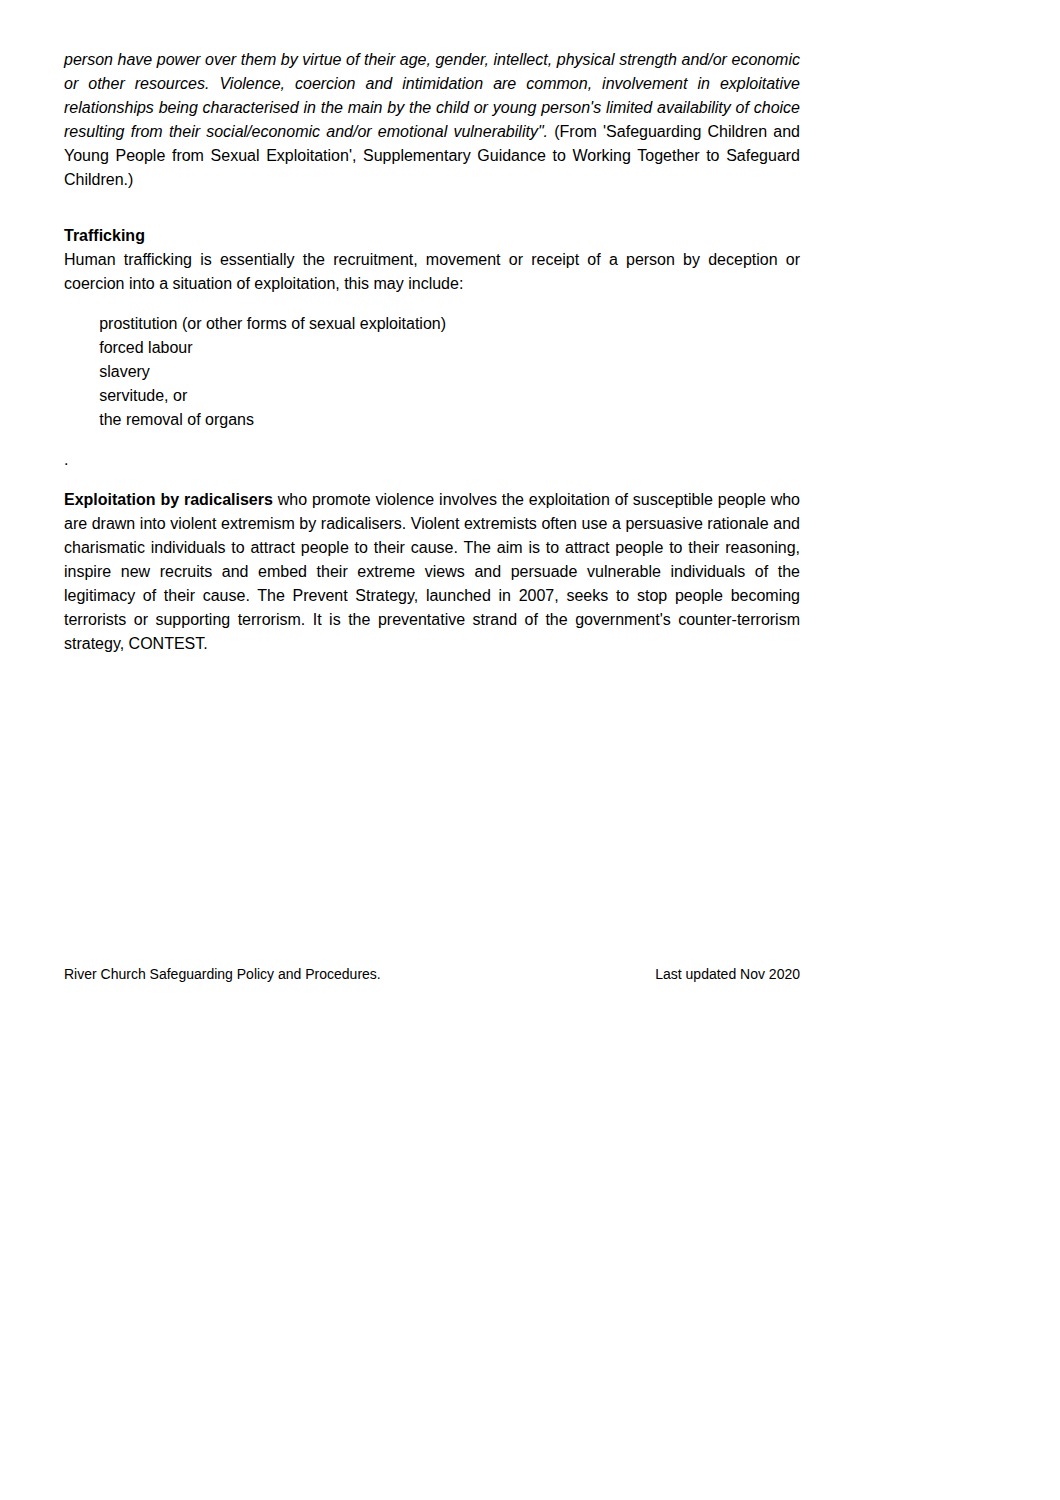person have power over them by virtue of their age, gender, intellect, physical strength and/or economic or other resources. Violence, coercion and intimidation are common, involvement in exploitative relationships being characterised in the main by the child or young person's limited availability of choice resulting from their social/economic and/or emotional vulnerability". (From 'Safeguarding Children and Young People from Sexual Exploitation', Supplementary Guidance to Working Together to Safeguard Children.)
Trafficking
Human trafficking is essentially the recruitment, movement or receipt of a person by deception or coercion into a situation of exploitation, this may include:
prostitution (or other forms of sexual exploitation)
forced labour
slavery
servitude, or
the removal of organs
.
Exploitation by radicalisers who promote violence involves the exploitation of susceptible people who are drawn into violent extremism by radicalisers. Violent extremists often use a persuasive rationale and charismatic individuals to attract people to their cause. The aim is to attract people to their reasoning, inspire new recruits and embed their extreme views and persuade vulnerable individuals of the legitimacy of their cause. The Prevent Strategy, launched in 2007, seeks to stop people becoming terrorists or supporting terrorism. It is the preventative strand of the government's counter-terrorism strategy, CONTEST.
River Church Safeguarding Policy and Procedures. Last updated Nov 2020